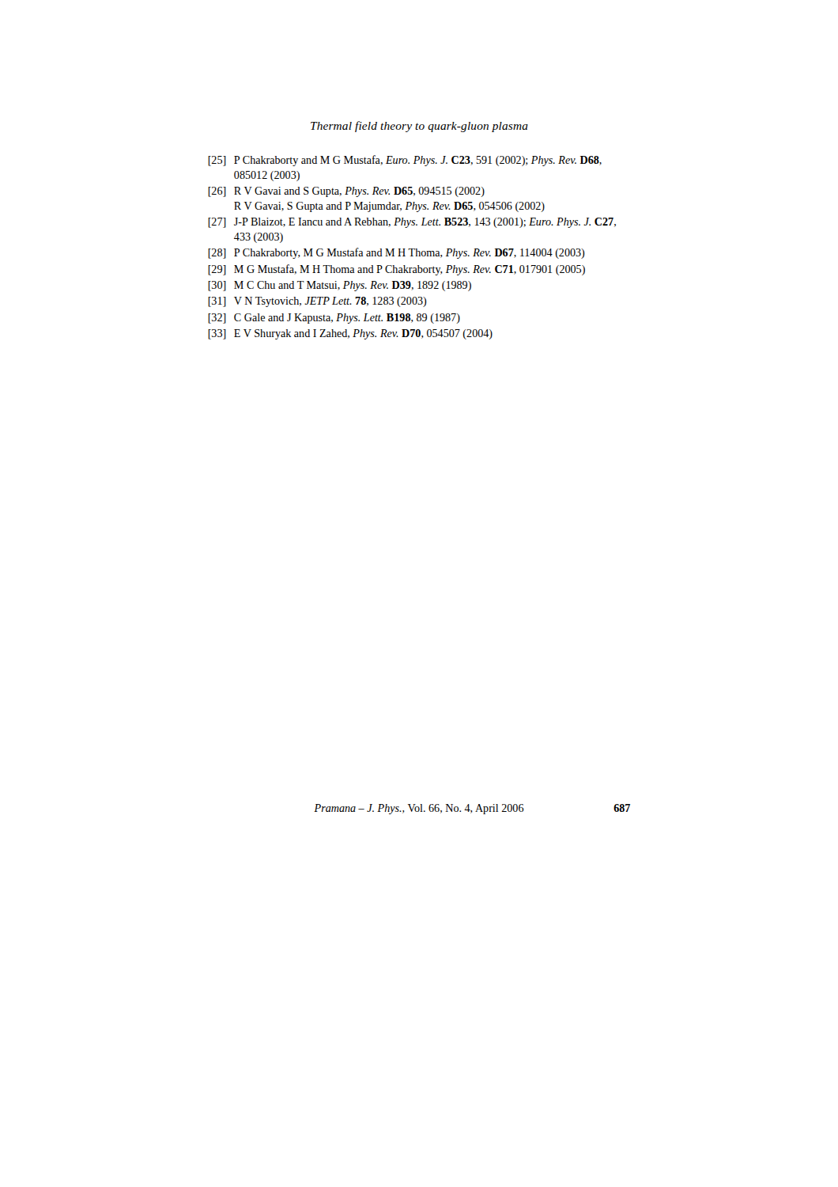Thermal field theory to quark-gluon plasma
[25] P Chakraborty and M G Mustafa, Euro. Phys. J. C23, 591 (2002); Phys. Rev. D68, 085012 (2003)
[26] R V Gavai and S Gupta, Phys. Rev. D65, 094515 (2002) R V Gavai, S Gupta and P Majumdar, Phys. Rev. D65, 054506 (2002)
[27] J-P Blaizot, E Iancu and A Rebhan, Phys. Lett. B523, 143 (2001); Euro. Phys. J. C27, 433 (2003)
[28] P Chakraborty, M G Mustafa and M H Thoma, Phys. Rev. D67, 114004 (2003)
[29] M G Mustafa, M H Thoma and P Chakraborty, Phys. Rev. C71, 017901 (2005)
[30] M C Chu and T Matsui, Phys. Rev. D39, 1892 (1989)
[31] V N Tsytovich, JETP Lett. 78, 1283 (2003)
[32] C Gale and J Kapusta, Phys. Lett. B198, 89 (1987)
[33] E V Shuryak and I Zahed, Phys. Rev. D70, 054507 (2004)
Pramana – J. Phys., Vol. 66, No. 4, April 2006 687